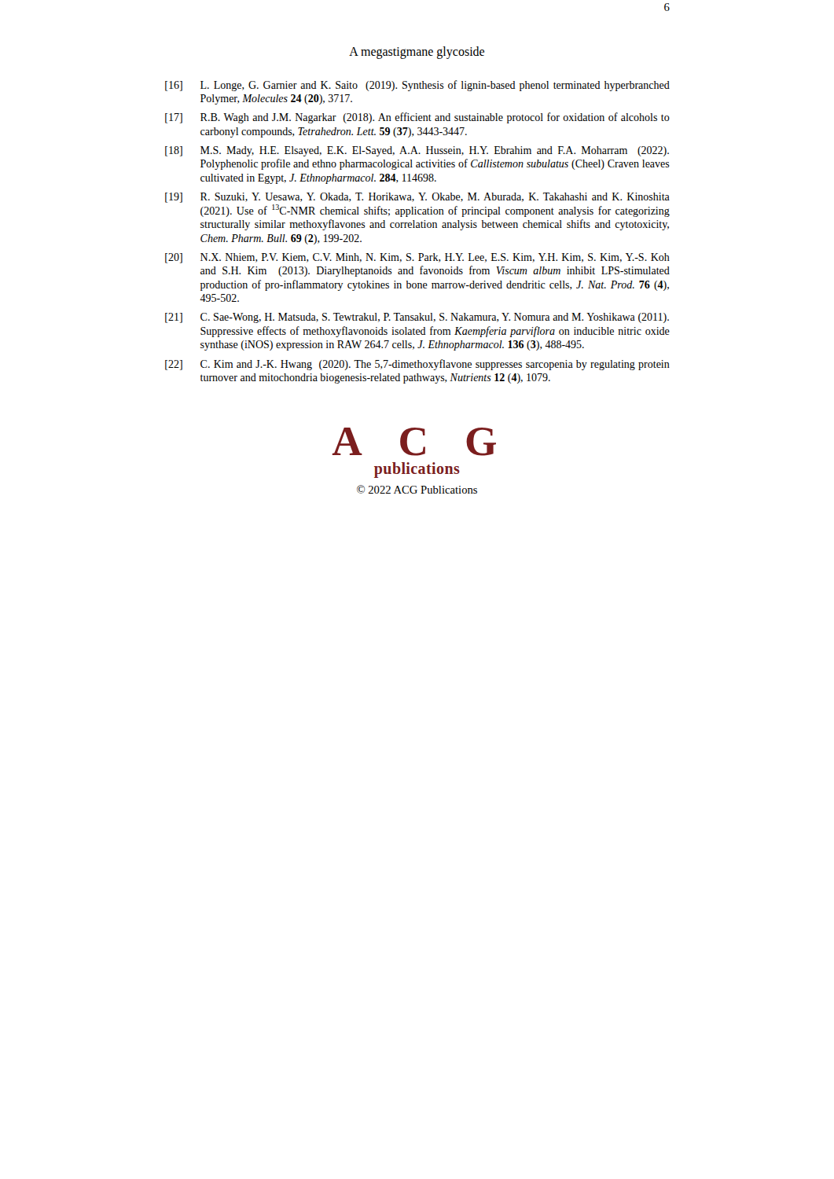6
A megastigmane glycoside
[16] L. Longe, G. Garnier and K. Saito (2019). Synthesis of lignin-based phenol terminated hyperbranched Polymer, Molecules 24 (20), 3717.
[17] R.B. Wagh and J.M. Nagarkar (2018). An efficient and sustainable protocol for oxidation of alcohols to carbonyl compounds, Tetrahedron. Lett. 59 (37), 3443-3447.
[18] M.S. Mady, H.E. Elsayed, E.K. El-Sayed, A.A. Hussein, H.Y. Ebrahim and F.A. Moharram (2022). Polyphenolic profile and ethno pharmacological activities of Callistemon subulatus (Cheel) Craven leaves cultivated in Egypt, J. Ethnopharmacol. 284, 114698.
[19] R. Suzuki, Y. Uesawa, Y. Okada, T. Horikawa, Y. Okabe, M. Aburada, K. Takahashi and K. Kinoshita (2021). Use of 13C-NMR chemical shifts; application of principal component analysis for categorizing structurally similar methoxyflavones and correlation analysis between chemical shifts and cytotoxicity, Chem. Pharm. Bull. 69 (2), 199-202.
[20] N.X. Nhiem, P.V. Kiem, C.V. Minh, N. Kim, S. Park, H.Y. Lee, E.S. Kim, Y.H. Kim, S. Kim, Y.-S. Koh and S.H. Kim (2013). Diarylheptanoids and favonoids from Viscum album inhibit LPS-stimulated production of pro-inflammatory cytokines in bone marrow-derived dendritic cells, J. Nat. Prod. 76 (4), 495-502.
[21] C. Sae-Wong, H. Matsuda, S. Tewtrakul, P. Tansakul, S. Nakamura, Y. Nomura and M. Yoshikawa (2011). Suppressive effects of methoxyflavonoids isolated from Kaempferia parviflora on inducible nitric oxide synthase (iNOS) expression in RAW 264.7 cells, J. Ethnopharmacol. 136 (3), 488-495.
[22] C. Kim and J.-K. Hwang (2020). The 5,7-dimethoxyflavone suppresses sarcopenia by regulating protein turnover and mitochondria biogenesis-related pathways, Nutrients 12 (4), 1079.
A C Gpublications
© 2022 ACG Publications